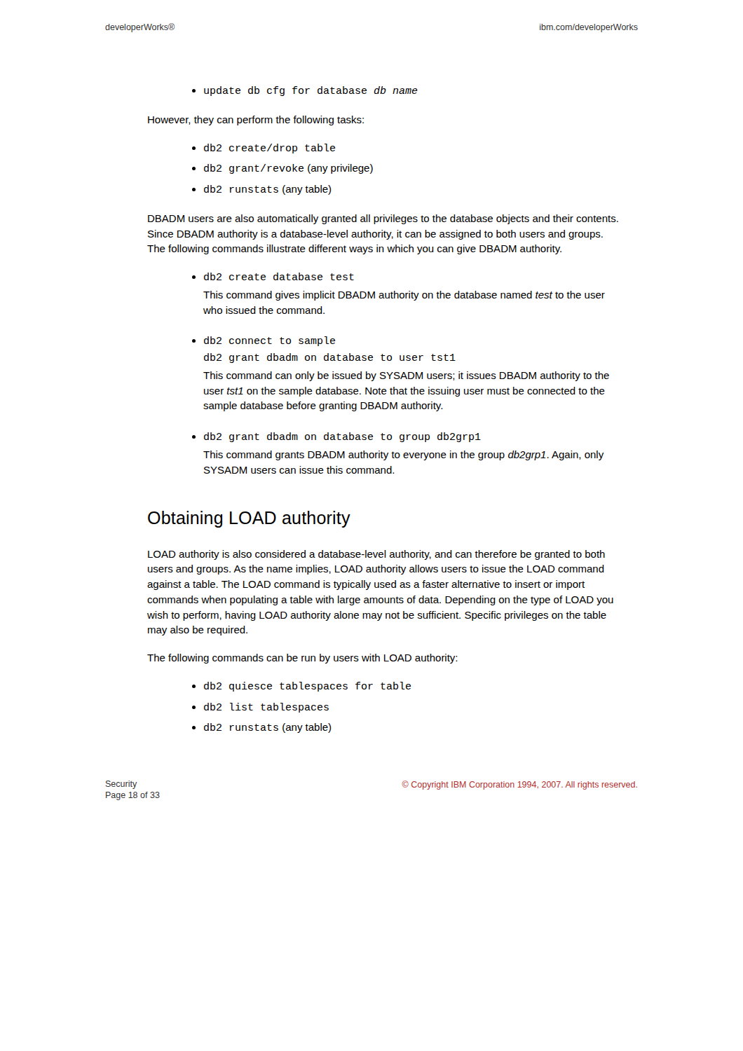developerWorks®
ibm.com/developerWorks
update db cfg for database db name
However, they can perform the following tasks:
db2 create/drop table
db2 grant/revoke (any privilege)
db2 runstats (any table)
DBADM users are also automatically granted all privileges to the database objects and their contents. Since DBADM authority is a database-level authority, it can be assigned to both users and groups. The following commands illustrate different ways in which you can give DBADM authority.
db2 create database test This command gives implicit DBADM authority on the database named test to the user who issued the command.
db2 connect to sample
db2 grant dbadm on database to user tst1 This command can only be issued by SYSADM users; it issues DBADM authority to the user tst1 on the sample database. Note that the issuing user must be connected to the sample database before granting DBADM authority.
db2 grant dbadm on database to group db2grp1 This command grants DBADM authority to everyone in the group db2grp1. Again, only SYSADM users can issue this command.
Obtaining LOAD authority
LOAD authority is also considered a database-level authority, and can therefore be granted to both users and groups. As the name implies, LOAD authority allows users to issue the LOAD command against a table. The LOAD command is typically used as a faster alternative to insert or import commands when populating a table with large amounts of data. Depending on the type of LOAD you wish to perform, having LOAD authority alone may not be sufficient. Specific privileges on the table may also be required.
The following commands can be run by users with LOAD authority:
db2 quiesce tablespaces for table
db2 list tablespaces
db2 runstats (any table)
Security
Page 18 of 33
© Copyright IBM Corporation 1994, 2007. All rights reserved.